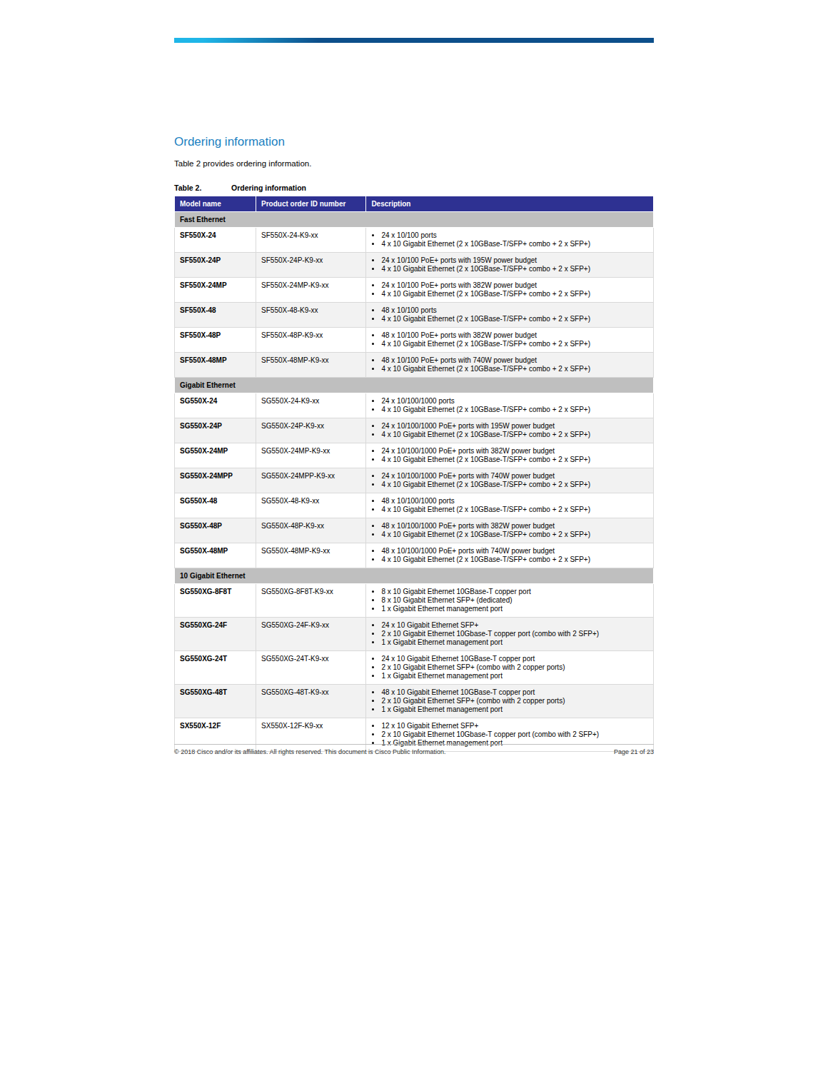Ordering information
Table 2 provides ordering information.
Table 2. Ordering information
| Model name | Product order ID number | Description |
| --- | --- | --- |
| Fast Ethernet |
| SF550X-24 | SF550X-24-K9-xx | 24 x 10/100 ports 4 x 10 Gigabit Ethernet (2 x 10GBase-T/SFP+ combo + 2 x SFP+) |
| SF550X-24P | SF550X-24P-K9-xx | 24 x 10/100 PoE+ ports with 195W power budget 4 x 10 Gigabit Ethernet (2 x 10GBase-T/SFP+ combo + 2 x SFP+) |
| SF550X-24MP | SF550X-24MP-K9-xx | 24 x 10/100 PoE+ ports with 382W power budget 4 x 10 Gigabit Ethernet (2 x 10GBase-T/SFP+ combo + 2 x SFP+) |
| SF550X-48 | SF550X-48-K9-xx | 48 x 10/100 ports 4 x 10 Gigabit Ethernet (2 x 10GBase-T/SFP+ combo + 2 x SFP+) |
| SF550X-48P | SF550X-48P-K9-xx | 48 x 10/100 PoE+ ports with 382W power budget 4 x 10 Gigabit Ethernet (2 x 10GBase-T/SFP+ combo + 2 x SFP+) |
| SF550X-48MP | SF550X-48MP-K9-xx | 48 x 10/100 PoE+ ports with 740W power budget 4 x 10 Gigabit Ethernet (2 x 10GBase-T/SFP+ combo + 2 x SFP+) |
| Gigabit Ethernet |
| SG550X-24 | SG550X-24-K9-xx | 24 x 10/100/1000 ports 4 x 10 Gigabit Ethernet (2 x 10GBase-T/SFP+ combo + 2 x SFP+) |
| SG550X-24P | SG550X-24P-K9-xx | 24 x 10/100/1000 PoE+ ports with 195W power budget 4 x 10 Gigabit Ethernet (2 x 10GBase-T/SFP+ combo + 2 x SFP+) |
| SG550X-24MP | SG550X-24MP-K9-xx | 24 x 10/100/1000 PoE+ ports with 382W power budget 4 x 10 Gigabit Ethernet (2 x 10GBase-T/SFP+ combo + 2 x SFP+) |
| SG550X-24MPP | SG550X-24MPP-K9-xx | 24 x 10/100/1000 PoE+ ports with 740W power budget 4 x 10 Gigabit Ethernet (2 x 10GBase-T/SFP+ combo + 2 x SFP+) |
| SG550X-48 | SG550X-48-K9-xx | 48 x 10/100/1000 ports 4 x 10 Gigabit Ethernet (2 x 10GBase-T/SFP+ combo + 2 x SFP+) |
| SG550X-48P | SG550X-48P-K9-xx | 48 x 10/100/1000 PoE+ ports with 382W power budget 4 x 10 Gigabit Ethernet (2 x 10GBase-T/SFP+ combo + 2 x SFP+) |
| SG550X-48MP | SG550X-48MP-K9-xx | 48 x 10/100/1000 PoE+ ports with 740W power budget 4 x 10 Gigabit Ethernet (2 x 10GBase-T/SFP+ combo + 2 x SFP+) |
| 10 Gigabit Ethernet |
| SG550XG-8F8T | SG550XG-8F8T-K9-xx | 8 x 10 Gigabit Ethernet 10GBase-T copper port 8 x 10 Gigabit Ethernet SFP+ (dedicated) 1 x Gigabit Ethernet management port |
| SG550XG-24F | SG550XG-24F-K9-xx | 24 x 10 Gigabit Ethernet SFP+ 2 x 10 Gigabit Ethernet 10Gbase-T copper port (combo with 2 SFP+) 1 x Gigabit Ethernet management port |
| SG550XG-24T | SG550XG-24T-K9-xx | 24 x 10 Gigabit Ethernet 10GBase-T copper port 2 x 10 Gigabit Ethernet SFP+ (combo with 2 copper ports) 1 x Gigabit Ethernet management port |
| SG550XG-48T | SG550XG-48T-K9-xx | 48 x 10 Gigabit Ethernet 10GBase-T copper port 2 x 10 Gigabit Ethernet SFP+ (combo with 2 copper ports) 1 x Gigabit Ethernet management port |
| SX550X-12F | SX550X-12F-K9-xx | 12 x 10 Gigabit Ethernet SFP+ 2 x 10 Gigabit Ethernet 10Gbase-T copper port (combo with 2 SFP+) 1 x Gigabit Ethernet management port |
© 2018 Cisco and/or its affiliates. All rights reserved. This document is Cisco Public Information. Page 21 of 23